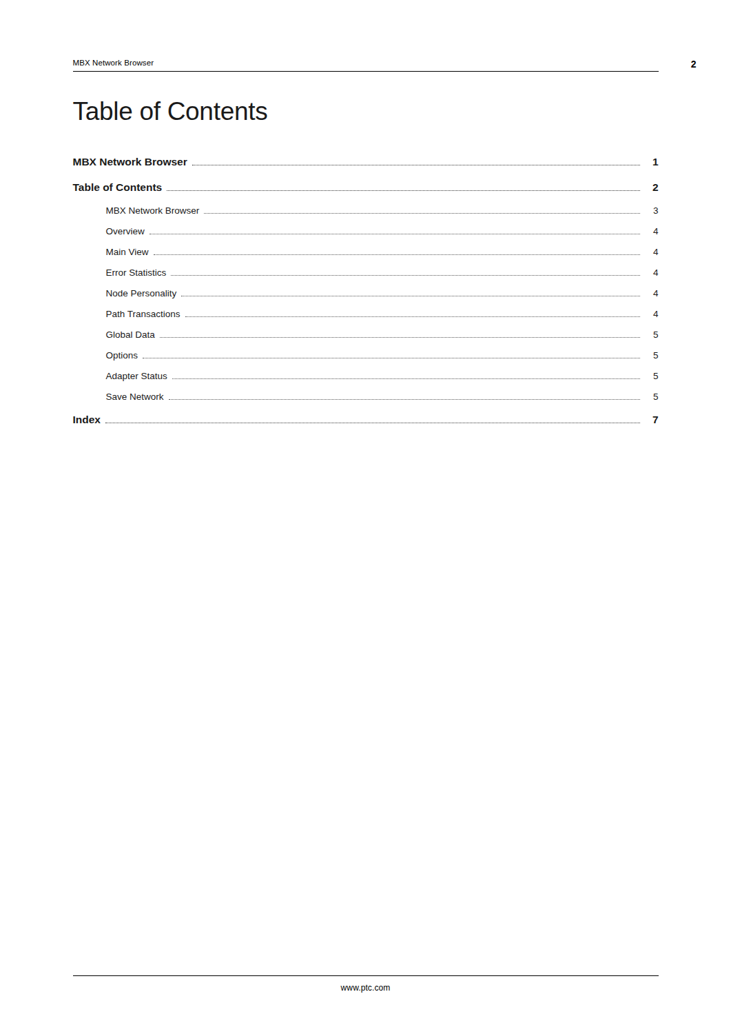MBX Network Browser 2
Table of Contents
MBX Network Browser 1
Table of Contents 2
MBX Network Browser 3
Overview 4
Main View 4
Error Statistics 4
Node Personality 4
Path Transactions 4
Global Data 5
Options 5
Adapter Status 5
Save Network 5
Index 7
www.ptc.com